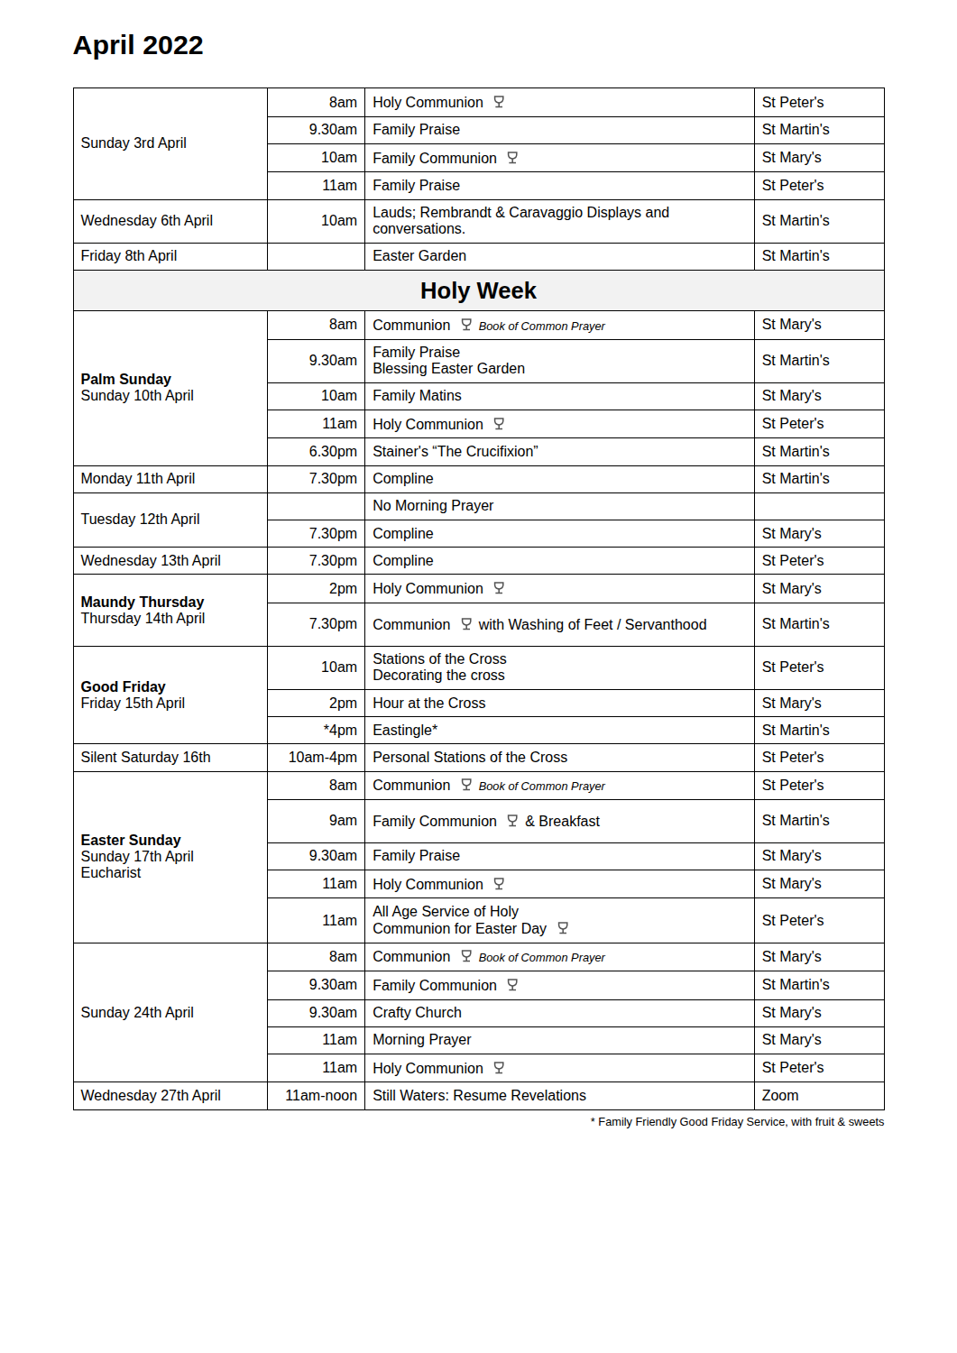April 2022
| Sunday 3rd April | 8am | Holy Communion | St Peter's |
| 9.30am | Family Praise | St Martin's |
| 10am | Family Communion | St Mary's |
| 11am | Family Praise | St Peter's |
| Wednesday 6th April | 10am | Lauds; Rembrandt & Caravaggio Displays and conversations. | St Martin's |
| Friday 8th April | | Easter Garden | St Martin's |
| Holy Week |
| Palm Sunday Sunday 10th April | 8am | Communion Book of Common Prayer | St Mary's |
| 9.30am | Family Praise Blessing Easter Garden | St Martin's |
| 10am | Family Matins | St Mary's |
| 11am | Holy Communion | St Peter's |
| 6.30pm | Stainer's “The Crucifixion” | St Martin's |
| Monday 11th April | 7.30pm | Compline | St Martin's |
| Tuesday 12th April | | No Morning Prayer | |
| 7.30pm | Compline | St Mary's |
| Wednesday 13th April | 7.30pm | Compline | St Peter's |
| Maundy Thursday Thursday 14th April | 2pm | Holy Communion | St Mary's |
| 7.30pm | Communion with Washing of Feet / Servanthood | St Martin's |
| Good Friday Friday 15th April | 10am | Stations of the Cross Decorating the cross | St Peter's |
| 2pm | Hour at the Cross | St Mary's |
| *4pm | Eastingle* | St Martin's |
| Silent Saturday 16th | 10am-4pm | Personal Stations of the Cross | St Peter's |
| Easter Sunday Sunday 17th April Eucharist | 8am | Communion Book of Common Prayer | St Peter's |
| 9am | Family Communion & Breakfast | St Martin's |
| 9.30am | Family Praise | St Mary's |
| 11am | Holy Communion | St Mary's |
| 11am | All Age Service of Holy Communion for Easter Day | St Peter's |
| Sunday 24th April | 8am | Communion Book of Common Prayer | St Mary's |
| 9.30am | Family Communion | St Martin's |
| 9.30am | Crafty Church | St Mary's |
| 11am | Morning Prayer | St Mary's |
| 11am | Holy Communion | St Peter's |
| Wednesday 27th April | 11am-noon | Still Waters: Resume Revelations | Zoom |
* Family Friendly Good Friday Service, with fruit & sweets